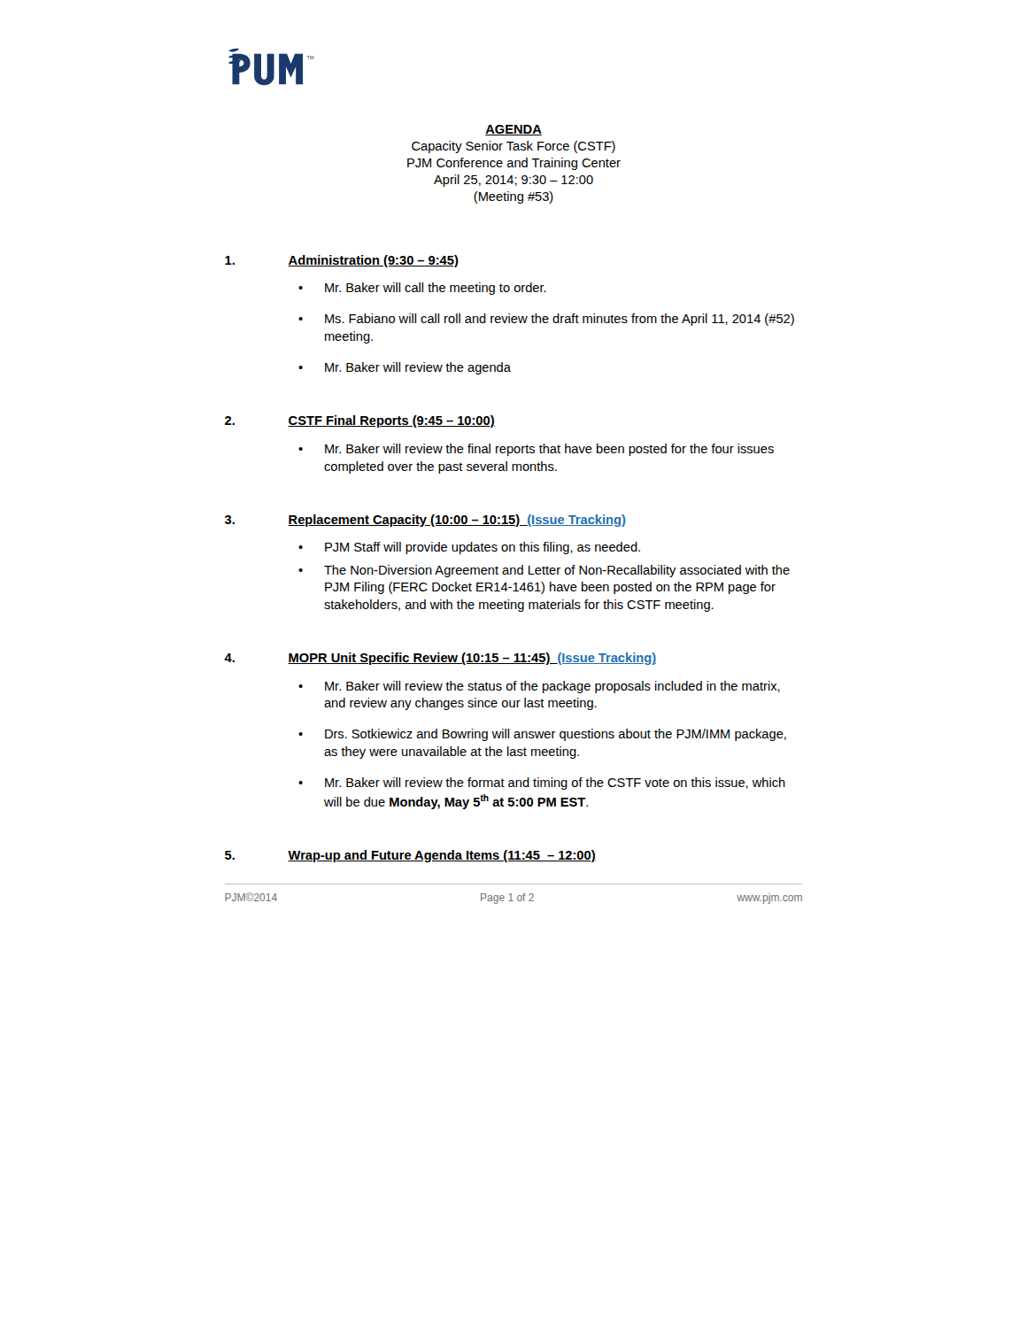AGENDA
Capacity Senior Task Force (CSTF)
PJM Conference and Training Center
April 25, 2014; 9:30 – 12:00
(Meeting #53)
Administration (9:30 – 9:45)
Mr. Baker will call the meeting to order.
Ms. Fabiano will call roll and review the draft minutes from the April 11, 2014 (#52) meeting.
Mr. Baker will review the agenda
CSTF Final Reports (9:45 – 10:00)
Mr. Baker will review the final reports that have been posted for the four issues completed over the past several months.
Replacement Capacity (10:00 – 10:15) (Issue Tracking)
PJM Staff will provide updates on this filing, as needed.
The Non-Diversion Agreement and Letter of Non-Recallability associated with the PJM Filing (FERC Docket ER14-1461) have been posted on the RPM page for stakeholders, and with the meeting materials for this CSTF meeting.
MOPR Unit Specific Review (10:15 – 11:45) (Issue Tracking)
Mr. Baker will review the status of the package proposals included in the matrix, and review any changes since our last meeting.
Drs. Sotkiewicz and Bowring will answer questions about the PJM/IMM package, as they were unavailable at the last meeting.
Mr. Baker will review the format and timing of the CSTF vote on this issue, which will be due Monday, May 5th at 5:00 PM EST.
Wrap-up and Future Agenda Items (11:45 – 12:00)
PJM©2014
Page 1 of 2
www.pjm.com